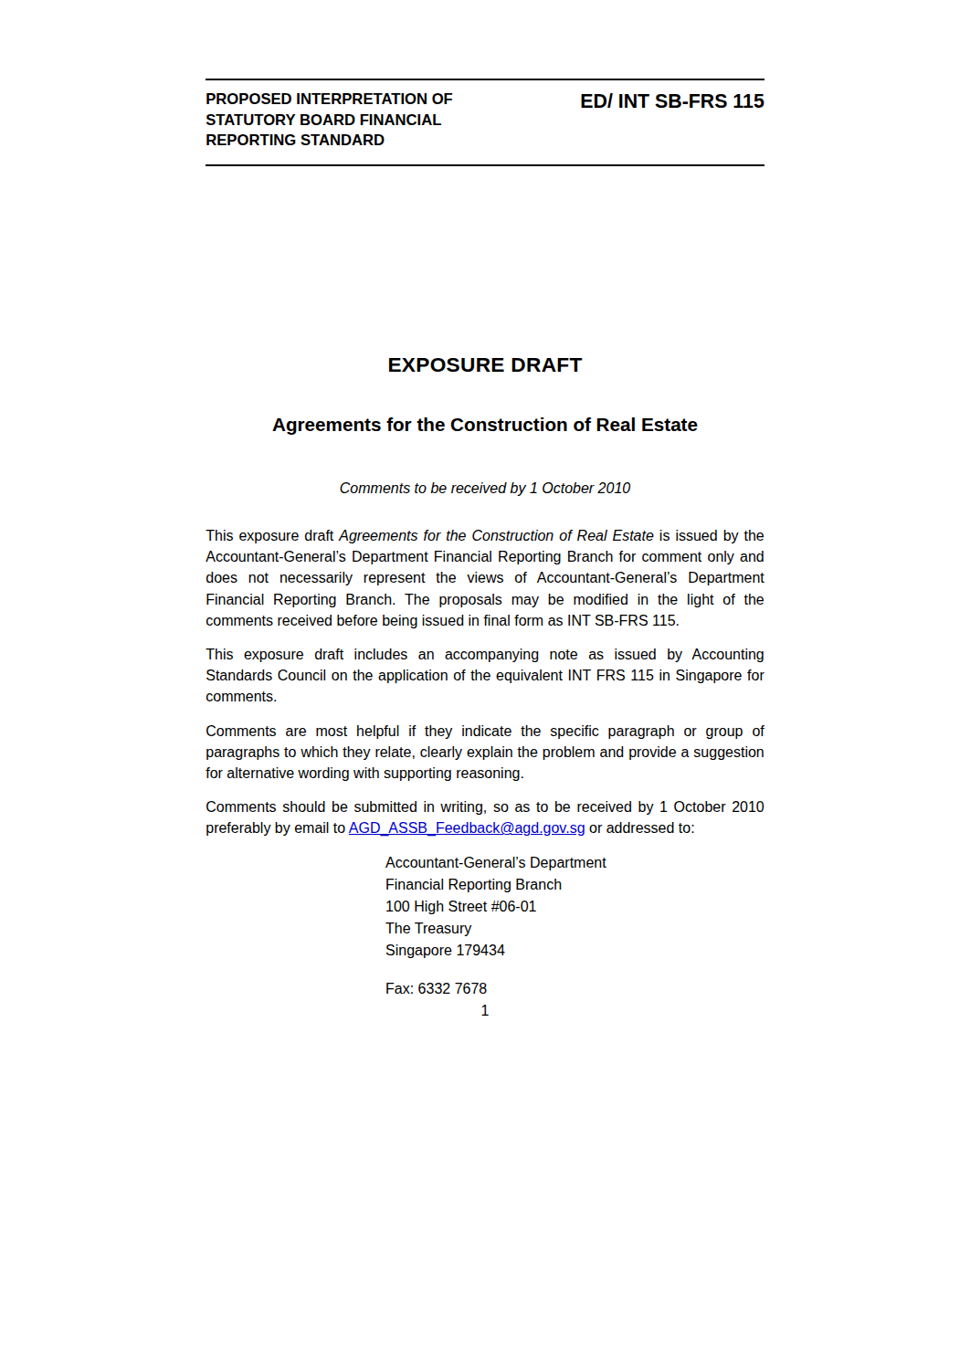| PROPOSED INTERPRETATION OF STATUTORY BOARD FINANCIAL REPORTING STANDARD | ED/ INT SB-FRS 115 |
EXPOSURE DRAFT
Agreements for the Construction of Real Estate
Comments to be received by 1 October 2010
This exposure draft Agreements for the Construction of Real Estate is issued by the Accountant-General’s Department Financial Reporting Branch for comment only and does not necessarily represent the views of Accountant-General’s Department Financial Reporting Branch. The proposals may be modified in the light of the comments received before being issued in final form as INT SB-FRS 115.
This exposure draft includes an accompanying note as issued by Accounting Standards Council on the application of the equivalent INT FRS 115 in Singapore for comments.
Comments are most helpful if they indicate the specific paragraph or group of paragraphs to which they relate, clearly explain the problem and provide a suggestion for alternative wording with supporting reasoning.
Comments should be submitted in writing, so as to be received by 1 October 2010 preferably by email to AGD_ASSB_Feedback@agd.gov.sg or addressed to:
Accountant-General’s Department
Financial Reporting Branch
100 High Street #06-01
The Treasury
Singapore 179434
Fax: 6332 7678
1